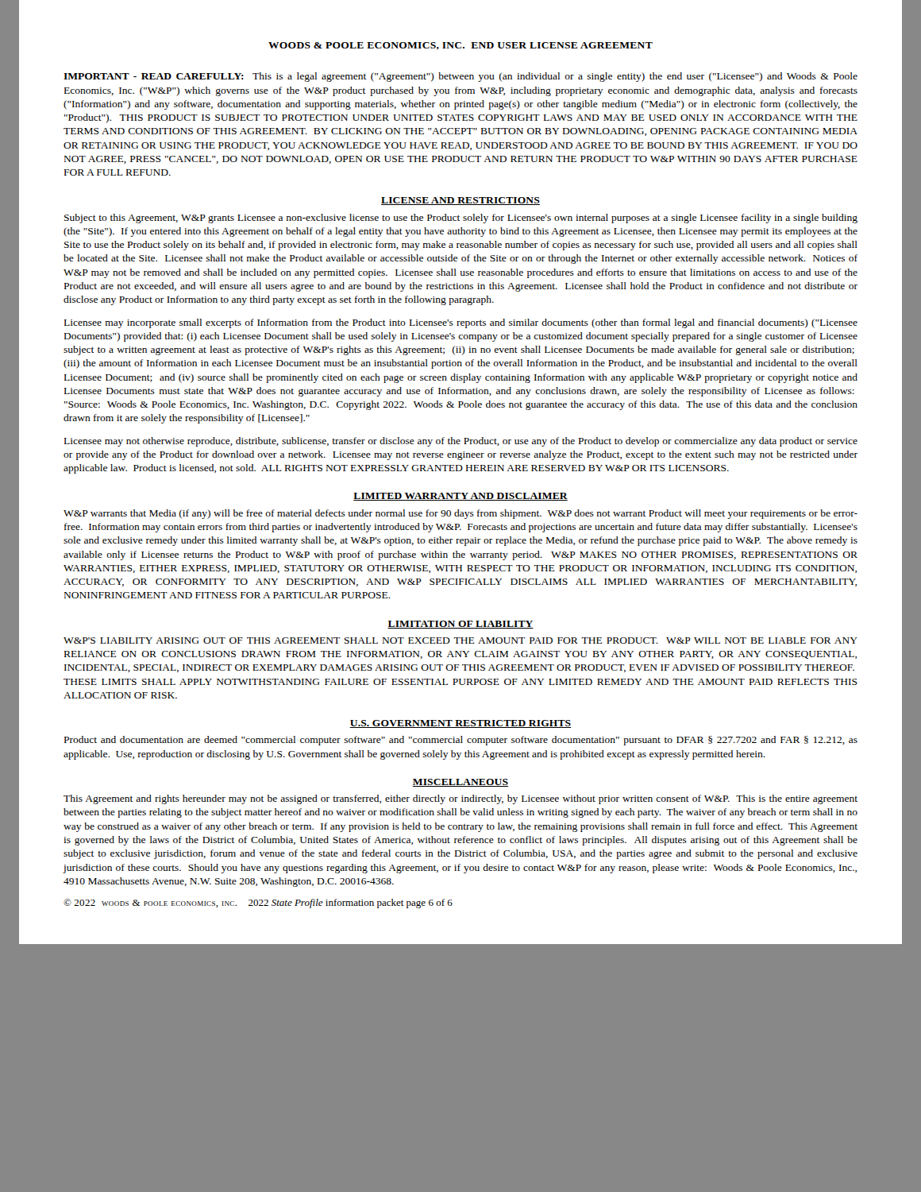WOODS & POOLE ECONOMICS, INC. END USER LICENSE AGREEMENT
IMPORTANT - READ CAREFULLY: This is a legal agreement ("Agreement") between you (an individual or a single entity) the end user ("Licensee") and Woods & Poole Economics, Inc. ("W&P") which governs use of the W&P product purchased by you from W&P, including proprietary economic and demographic data, analysis and forecasts ("Information") and any software, documentation and supporting materials, whether on printed page(s) or other tangible medium ("Media") or in electronic form (collectively, the "Product"). THIS PRODUCT IS SUBJECT TO PROTECTION UNDER UNITED STATES COPYRIGHT LAWS AND MAY BE USED ONLY IN ACCORDANCE WITH THE TERMS AND CONDITIONS OF THIS AGREEMENT. BY CLICKING ON THE "ACCEPT" BUTTON OR BY DOWNLOADING, OPENING PACKAGE CONTAINING MEDIA OR RETAINING OR USING THE PRODUCT, YOU ACKNOWLEDGE YOU HAVE READ, UNDERSTOOD AND AGREE TO BE BOUND BY THIS AGREEMENT. IF YOU DO NOT AGREE, PRESS "CANCEL", DO NOT DOWNLOAD, OPEN OR USE THE PRODUCT AND RETURN THE PRODUCT TO W&P WITHIN 90 DAYS AFTER PURCHASE FOR A FULL REFUND.
LICENSE AND RESTRICTIONS
Subject to this Agreement, W&P grants Licensee a non-exclusive license to use the Product solely for Licensee's own internal purposes at a single Licensee facility in a single building (the "Site"). If you entered into this Agreement on behalf of a legal entity that you have authority to bind to this Agreement as Licensee, then Licensee may permit its employees at the Site to use the Product solely on its behalf and, if provided in electronic form, may make a reasonable number of copies as necessary for such use, provided all users and all copies shall be located at the Site. Licensee shall not make the Product available or accessible outside of the Site or on or through the Internet or other externally accessible network. Notices of W&P may not be removed and shall be included on any permitted copies. Licensee shall use reasonable procedures and efforts to ensure that limitations on access to and use of the Product are not exceeded, and will ensure all users agree to and are bound by the restrictions in this Agreement. Licensee shall hold the Product in confidence and not distribute or disclose any Product or Information to any third party except as set forth in the following paragraph.
Licensee may incorporate small excerpts of Information from the Product into Licensee's reports and similar documents (other than formal legal and financial documents) ("Licensee Documents") provided that: (i) each Licensee Document shall be used solely in Licensee's company or be a customized document specially prepared for a single customer of Licensee subject to a written agreement at least as protective of W&P's rights as this Agreement; (ii) in no event shall Licensee Documents be made available for general sale or distribution; (iii) the amount of Information in each Licensee Document must be an insubstantial portion of the overall Information in the Product, and be insubstantial and incidental to the overall Licensee Document; and (iv) source shall be prominently cited on each page or screen display containing Information with any applicable W&P proprietary or copyright notice and Licensee Documents must state that W&P does not guarantee accuracy and use of Information, and any conclusions drawn, are solely the responsibility of Licensee as follows: "Source: Woods & Poole Economics, Inc. Washington, D.C. Copyright 2022. Woods & Poole does not guarantee the accuracy of this data. The use of this data and the conclusion drawn from it are solely the responsibility of [Licensee]."
Licensee may not otherwise reproduce, distribute, sublicense, transfer or disclose any of the Product, or use any of the Product to develop or commercialize any data product or service or provide any of the Product for download over a network. Licensee may not reverse engineer or reverse analyze the Product, except to the extent such may not be restricted under applicable law. Product is licensed, not sold. ALL RIGHTS NOT EXPRESSLY GRANTED HEREIN ARE RESERVED BY W&P OR ITS LICENSORS.
LIMITED WARRANTY AND DISCLAIMER
W&P warrants that Media (if any) will be free of material defects under normal use for 90 days from shipment. W&P does not warrant Product will meet your requirements or be error-free. Information may contain errors from third parties or inadvertently introduced by W&P. Forecasts and projections are uncertain and future data may differ substantially. Licensee's sole and exclusive remedy under this limited warranty shall be, at W&P's option, to either repair or replace the Media, or refund the purchase price paid to W&P. The above remedy is available only if Licensee returns the Product to W&P with proof of purchase within the warranty period. W&P MAKES NO OTHER PROMISES, REPRESENTATIONS OR WARRANTIES, EITHER EXPRESS, IMPLIED, STATUTORY OR OTHERWISE, WITH RESPECT TO THE PRODUCT OR INFORMATION, INCLUDING ITS CONDITION, ACCURACY, OR CONFORMITY TO ANY DESCRIPTION, AND W&P SPECIFICALLY DISCLAIMS ALL IMPLIED WARRANTIES OF MERCHANTABILITY, NONINFRINGEMENT AND FITNESS FOR A PARTICULAR PURPOSE.
LIMITATION OF LIABILITY
W&P'S LIABILITY ARISING OUT OF THIS AGREEMENT SHALL NOT EXCEED THE AMOUNT PAID FOR THE PRODUCT. W&P WILL NOT BE LIABLE FOR ANY RELIANCE ON OR CONCLUSIONS DRAWN FROM THE INFORMATION, OR ANY CLAIM AGAINST YOU BY ANY OTHER PARTY, OR ANY CONSEQUENTIAL, INCIDENTAL, SPECIAL, INDIRECT OR EXEMPLARY DAMAGES ARISING OUT OF THIS AGREEMENT OR PRODUCT, EVEN IF ADVISED OF POSSIBILITY THEREOF. THESE LIMITS SHALL APPLY NOTWITHSTANDING FAILURE OF ESSENTIAL PURPOSE OF ANY LIMITED REMEDY AND THE AMOUNT PAID REFLECTS THIS ALLOCATION OF RISK.
U.S. GOVERNMENT RESTRICTED RIGHTS
Product and documentation are deemed "commercial computer software" and "commercial computer software documentation" pursuant to DFAR § 227.7202 and FAR § 12.212, as applicable. Use, reproduction or disclosing by U.S. Government shall be governed solely by this Agreement and is prohibited except as expressly permitted herein.
MISCELLANEOUS
This Agreement and rights hereunder may not be assigned or transferred, either directly or indirectly, by Licensee without prior written consent of W&P. This is the entire agreement between the parties relating to the subject matter hereof and no waiver or modification shall be valid unless in writing signed by each party. The waiver of any breach or term shall in no way be construed as a waiver of any other breach or term. If any provision is held to be contrary to law, the remaining provisions shall remain in full force and effect. This Agreement is governed by the laws of the District of Columbia, United States of America, without reference to conflict of laws principles. All disputes arising out of this Agreement shall be subject to exclusive jurisdiction, forum and venue of the state and federal courts in the District of Columbia, USA, and the parties agree and submit to the personal and exclusive jurisdiction of these courts. Should you have any questions regarding this Agreement, or if you desire to contact W&P for any reason, please write: Woods & Poole Economics, Inc., 4910 Massachusetts Avenue, N.W. Suite 208, Washington, D.C. 20016-4368.
© 2022 woods & poole economics, inc. 2022 State Profile information packet page 6 of 6